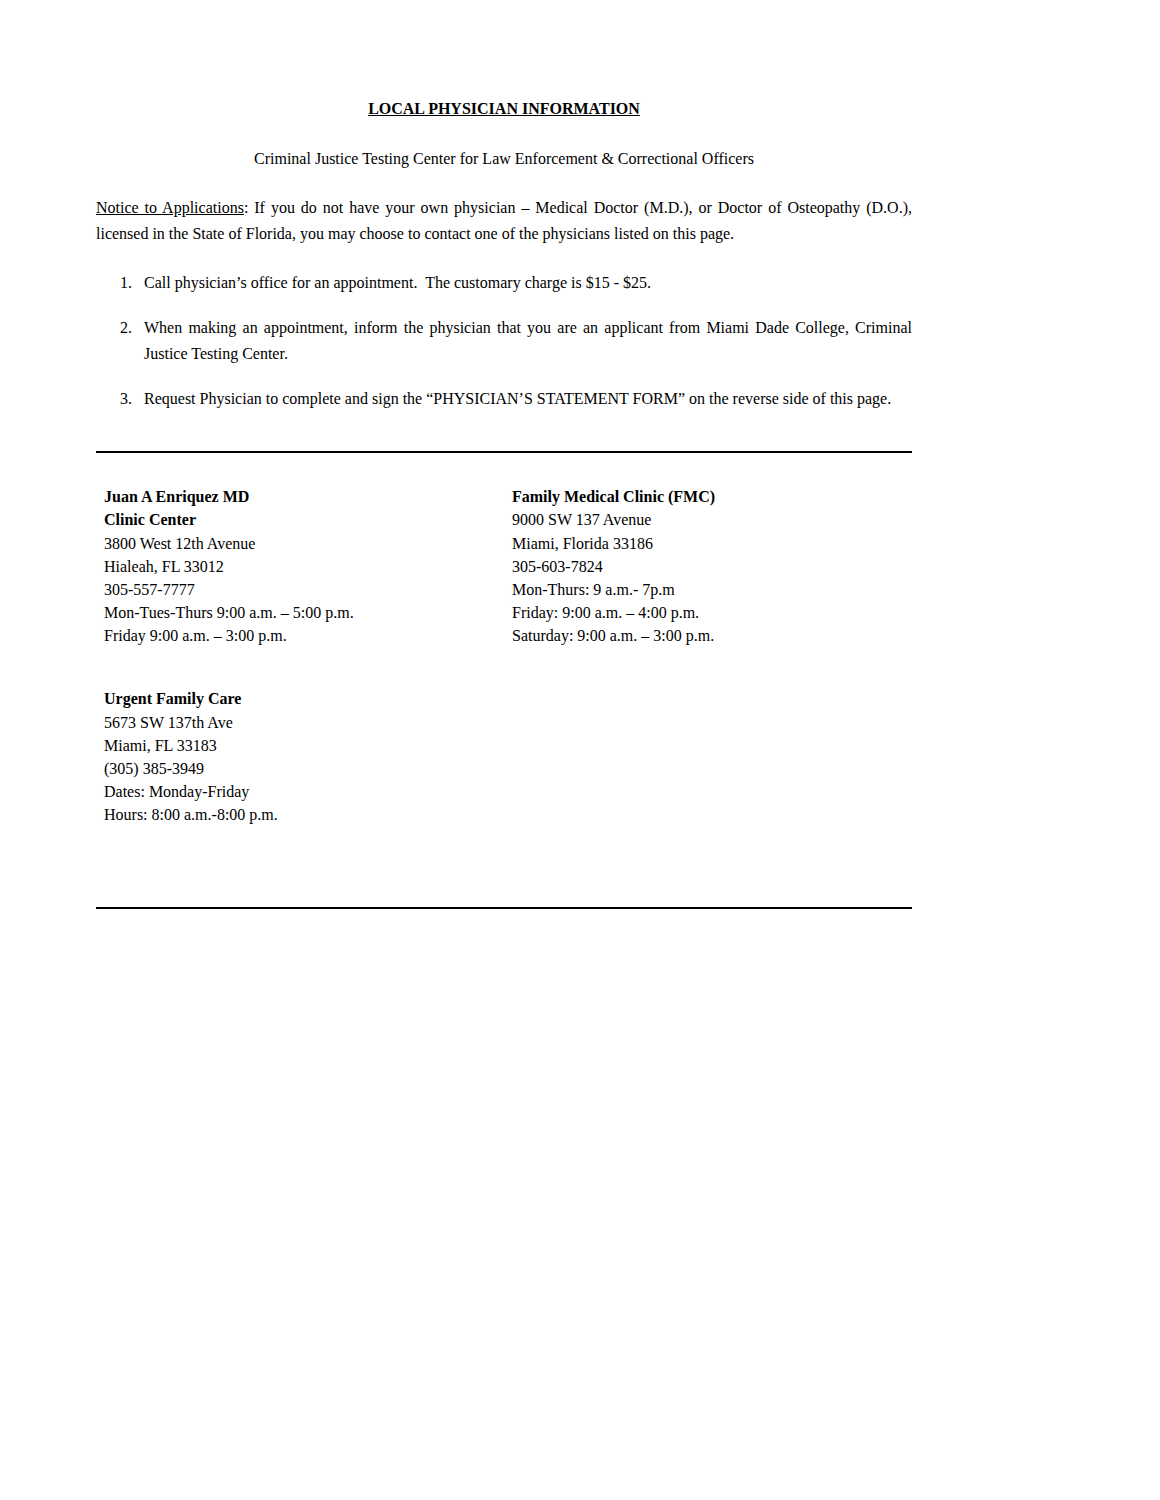LOCAL PHYSICIAN INFORMATION
Criminal Justice Testing Center for Law Enforcement & Correctional Officers
Notice to Applications: If you do not have your own physician – Medical Doctor (M.D.), or Doctor of Osteopathy (D.O.), licensed in the State of Florida, you may choose to contact one of the physicians listed on this page.
Call physician’s office for an appointment. The customary charge is $15 - $25.
When making an appointment, inform the physician that you are an applicant from Miami Dade College, Criminal Justice Testing Center.
Request Physician to complete and sign the “PHYSICIAN’S STATEMENT FORM” on the reverse side of this page.
Juan A Enriquez MD
Clinic Center
3800 West 12th Avenue
Hialeah, FL 33012
305-557-7777
Mon-Tues-Thurs 9:00 a.m. – 5:00 p.m.
Friday 9:00 a.m. – 3:00 p.m.
Family Medical Clinic (FMC)
9000 SW 137 Avenue
Miami, Florida 33186
305-603-7824
Mon-Thurs: 9 a.m.- 7p.m
Friday: 9:00 a.m. – 4:00 p.m.
Saturday: 9:00 a.m. – 3:00 p.m.
Urgent Family Care
5673 SW 137th Ave
Miami, FL 33183
(305) 385-3949
Dates: Monday-Friday
Hours: 8:00 a.m.-8:00 p.m.